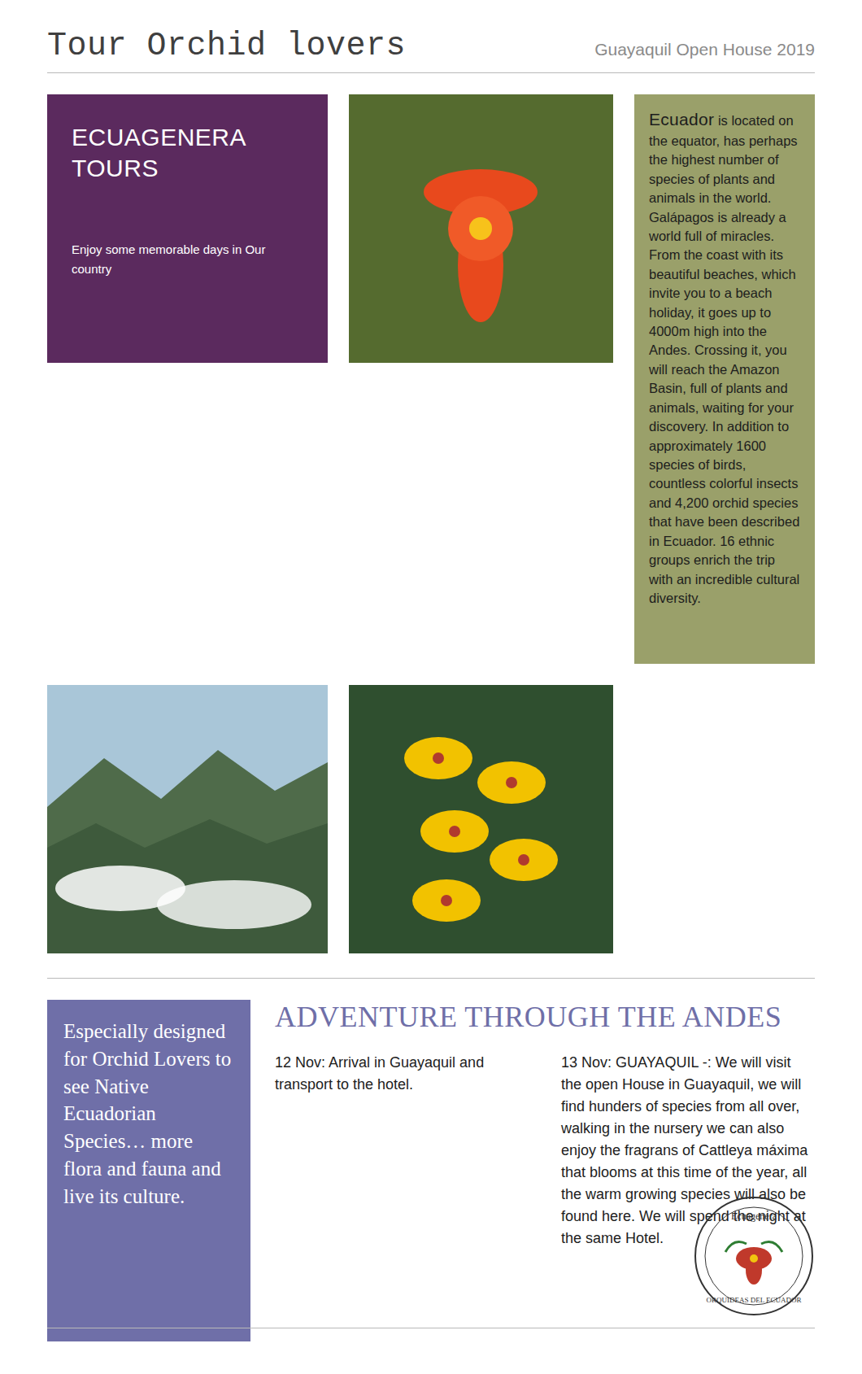Tour Orchid lovers
Guayaquil Open House 2019
ECUAGENERA TOURS
Enjoy some memorable days in Our country
Ecuador is located on the equator, has perhaps the highest number of species of plants and animals in the world. Galápagos is already a world full of miracles. From the coast with its beautiful beaches, which invite you to a beach holiday, it goes up to 4000m high into the Andes. Crossing it, you will reach the Amazon Basin, full of plants and animals, waiting for your discovery. In addition to approximately 1600 species of birds, countless colorful insects and 4,200 orchid species that have been described in Ecuador. 16 ethnic groups enrich the trip with an incredible cultural diversity.
Especially designed for Orchid Lovers to see Native Ecuadorian Species… more flora and fauna and live its culture.
ADVENTURE THROUGH THE ANDES
12 Nov: Arrival in Guayaquil and transport to the hotel.
13 Nov: GUAYAQUIL -: We will visit the open House in Guayaquil, we will find hunders of species from all over, walking in the nursery we can also enjoy the fragrans of Cattleya máxima that blooms at this time of the year, all the warm growing species will also be found here. We will spend the night at the same Hotel.